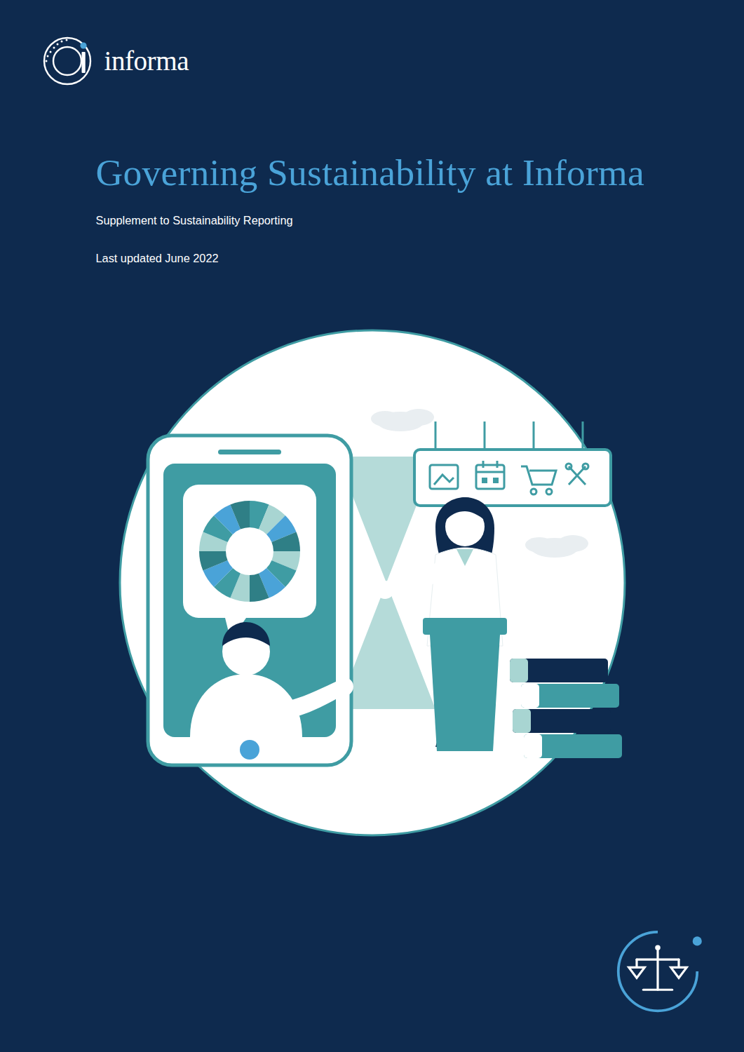informa
Governing Sustainability at Informa
Supplement to Sustainability Reporting
Last updated June 2022